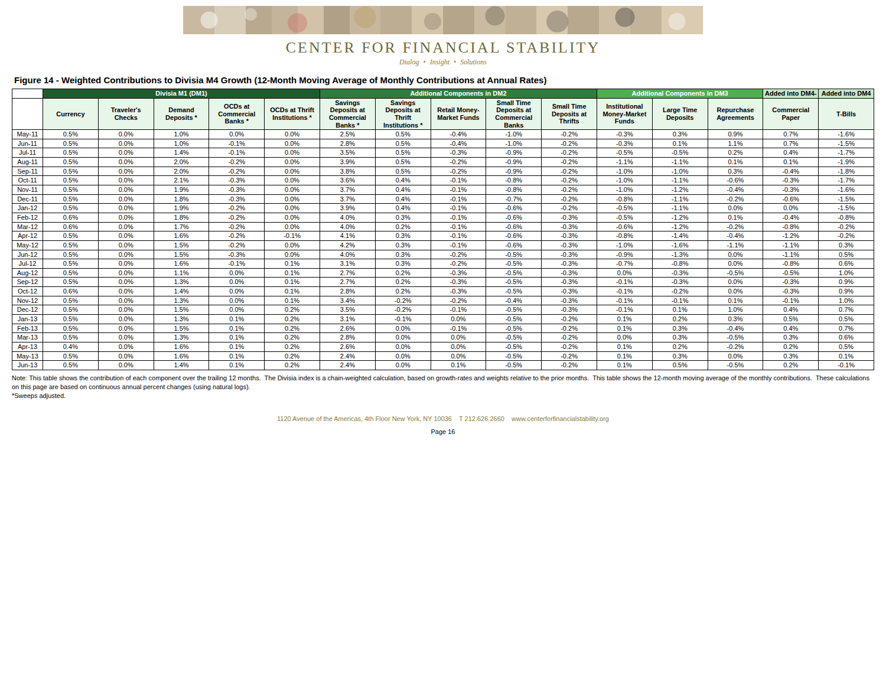CENTER FOR FINANCIAL STABILITY
Dialog • Insight • Solutions
Figure 14 - Weighted Contributions to Divisia M4 Growth (12-Month Moving Average of Monthly Contributions at Annual Rates)
| | Divisia M1 (DM1) | Additional Components in DM2 | Additional Components in DM3 | Added into DM4- | Added into DM4 |
| --- | --- | --- | --- | --- | --- |
| | Currency | Traveler's Checks | Demand Deposits * | OCDs at Commercial Banks * | OCDs at Thrift Institutions * | Savings Deposits at Commercial Banks * | Savings Deposits at Thrift Institutions * | Retail Money-Market Funds | Small Time Deposits at Commercial Banks | Small Time Deposits at Thrifts | Institutional Money-Market Funds | Large Time Deposits | Repurchase Agreements | Commercial Paper | T-Bills |
| May-11 | 0.5% | 0.0% | 1.0% | 0.0% | 0.0% | 2.5% | 0.5% | -0.4% | -1.0% | -0.2% | -0.3% | 0.3% | 0.9% | 0.7% | -1.6% |
| Jun-11 | 0.5% | 0.0% | 1.0% | -0.1% | 0.0% | 2.8% | 0.5% | -0.4% | -1.0% | -0.2% | -0.3% | 0.1% | 1.1% | 0.7% | -1.5% |
| Jul-11 | 0.5% | 0.0% | 1.4% | -0.1% | 0.0% | 3.5% | 0.5% | -0.3% | -0.9% | -0.2% | -0.5% | -0.5% | 0.2% | 0.4% | -1.7% |
| Aug-11 | 0.5% | 0.0% | 2.0% | -0.2% | 0.0% | 3.9% | 0.5% | -0.2% | -0.9% | -0.2% | -1.1% | -1.1% | 0.1% | 0.1% | -1.9% |
| Sep-11 | 0.5% | 0.0% | 2.0% | -0.2% | 0.0% | 3.8% | 0.5% | -0.2% | -0.9% | -0.2% | -1.0% | -1.0% | 0.3% | -0.4% | -1.8% |
| Oct-11 | 0.5% | 0.0% | 2.1% | -0.3% | 0.0% | 3.6% | 0.4% | -0.1% | -0.8% | -0.2% | -1.0% | -1.1% | -0.6% | -0.3% | -1.7% |
| Nov-11 | 0.5% | 0.0% | 1.9% | -0.3% | 0.0% | 3.7% | 0.4% | -0.1% | -0.8% | -0.2% | -1.0% | -1.2% | -0.4% | -0.3% | -1.6% |
| Dec-11 | 0.5% | 0.0% | 1.8% | -0.3% | 0.0% | 3.7% | 0.4% | -0.1% | -0.7% | -0.2% | -0.8% | -1.1% | -0.2% | -0.6% | -1.5% |
| Jan-12 | 0.5% | 0.0% | 1.9% | -0.2% | 0.0% | 3.9% | 0.4% | -0.1% | -0.6% | -0.2% | -0.5% | -1.1% | 0.0% | 0.0% | -1.5% |
| Feb-12 | 0.6% | 0.0% | 1.8% | -0.2% | 0.0% | 4.0% | 0.3% | -0.1% | -0.6% | -0.3% | -0.5% | -1.2% | 0.1% | -0.4% | -0.8% |
| Mar-12 | 0.6% | 0.0% | 1.7% | -0.2% | 0.0% | 4.0% | 0.2% | -0.1% | -0.6% | -0.3% | -0.6% | -1.2% | -0.2% | -0.8% | -0.2% |
| Apr-12 | 0.5% | 0.0% | 1.6% | -0.2% | -0.1% | 4.1% | 0.3% | -0.1% | -0.6% | -0.3% | -0.8% | -1.4% | -0.4% | -1.2% | -0.2% |
| May-12 | 0.5% | 0.0% | 1.5% | -0.2% | 0.0% | 4.2% | 0.3% | -0.1% | -0.6% | -0.3% | -1.0% | -1.6% | -1.1% | -1.1% | 0.3% |
| Jun-12 | 0.5% | 0.0% | 1.5% | -0.3% | 0.0% | 4.0% | 0.3% | -0.2% | -0.5% | -0.3% | -0.9% | -1.3% | 0.0% | -1.1% | 0.5% |
| Jul-12 | 0.5% | 0.0% | 1.6% | -0.1% | 0.1% | 3.1% | 0.3% | -0.2% | -0.5% | -0.3% | -0.7% | -0.8% | 0.0% | -0.8% | 0.6% |
| Aug-12 | 0.5% | 0.0% | 1.1% | 0.0% | 0.1% | 2.7% | 0.2% | -0.3% | -0.5% | -0.3% | 0.0% | -0.3% | -0.5% | -0.5% | 1.0% |
| Sep-12 | 0.5% | 0.0% | 1.3% | 0.0% | 0.1% | 2.7% | 0.2% | -0.3% | -0.5% | -0.3% | -0.1% | -0.3% | 0.0% | -0.3% | 0.9% |
| Oct-12 | 0.6% | 0.0% | 1.4% | 0.0% | 0.1% | 2.8% | 0.2% | -0.3% | -0.5% | -0.3% | -0.1% | -0.2% | 0.0% | -0.3% | 0.9% |
| Nov-12 | 0.5% | 0.0% | 1.3% | 0.0% | 0.1% | 3.4% | -0.2% | -0.2% | -0.4% | -0.3% | -0.1% | -0.1% | 0.1% | -0.1% | 1.0% |
| Dec-12 | 0.5% | 0.0% | 1.5% | 0.0% | 0.2% | 3.5% | -0.2% | -0.1% | -0.5% | -0.3% | -0.1% | 0.1% | 1.0% | 0.4% | 0.7% |
| Jan-13 | 0.5% | 0.0% | 1.3% | 0.1% | 0.2% | 3.1% | -0.1% | 0.0% | -0.5% | -0.2% | 0.1% | 0.2% | 0.3% | 0.5% | 0.5% |
| Feb-13 | 0.5% | 0.0% | 1.5% | 0.1% | 0.2% | 2.6% | 0.0% | -0.1% | -0.5% | -0.2% | 0.1% | 0.3% | -0.4% | 0.4% | 0.7% |
| Mar-13 | 0.5% | 0.0% | 1.3% | 0.1% | 0.2% | 2.8% | 0.0% | 0.0% | -0.5% | -0.2% | 0.0% | 0.3% | -0.5% | 0.3% | 0.6% |
| Apr-13 | 0.4% | 0.0% | 1.6% | 0.1% | 0.2% | 2.6% | 0.0% | 0.0% | -0.5% | -0.2% | 0.1% | 0.2% | -0.2% | 0.2% | 0.5% |
| May-13 | 0.5% | 0.0% | 1.6% | 0.1% | 0.2% | 2.4% | 0.0% | 0.0% | -0.5% | -0.2% | 0.1% | 0.3% | 0.0% | 0.3% | 0.1% |
| Jun-13 | 0.5% | 0.0% | 1.4% | 0.1% | 0.2% | 2.4% | 0.0% | 0.1% | -0.5% | -0.2% | 0.1% | 0.5% | -0.5% | 0.2% | -0.1% |
Note: This table shows the contribution of each component over the trailing 12 months. The Divisia index is a chain-weighted calculation, based on growth-rates and weights relative to the prior months. This table shows the 12-month moving average of the monthly contributions. These calculations on this page are based on continuous annual percent changes (using natural logs).
*Sweeps adjusted.
1120 Avenue of the Americas, 4th Floor New York, NY 10036 T 212.626.2660 www.centerforfinancialstability.org
Page 16